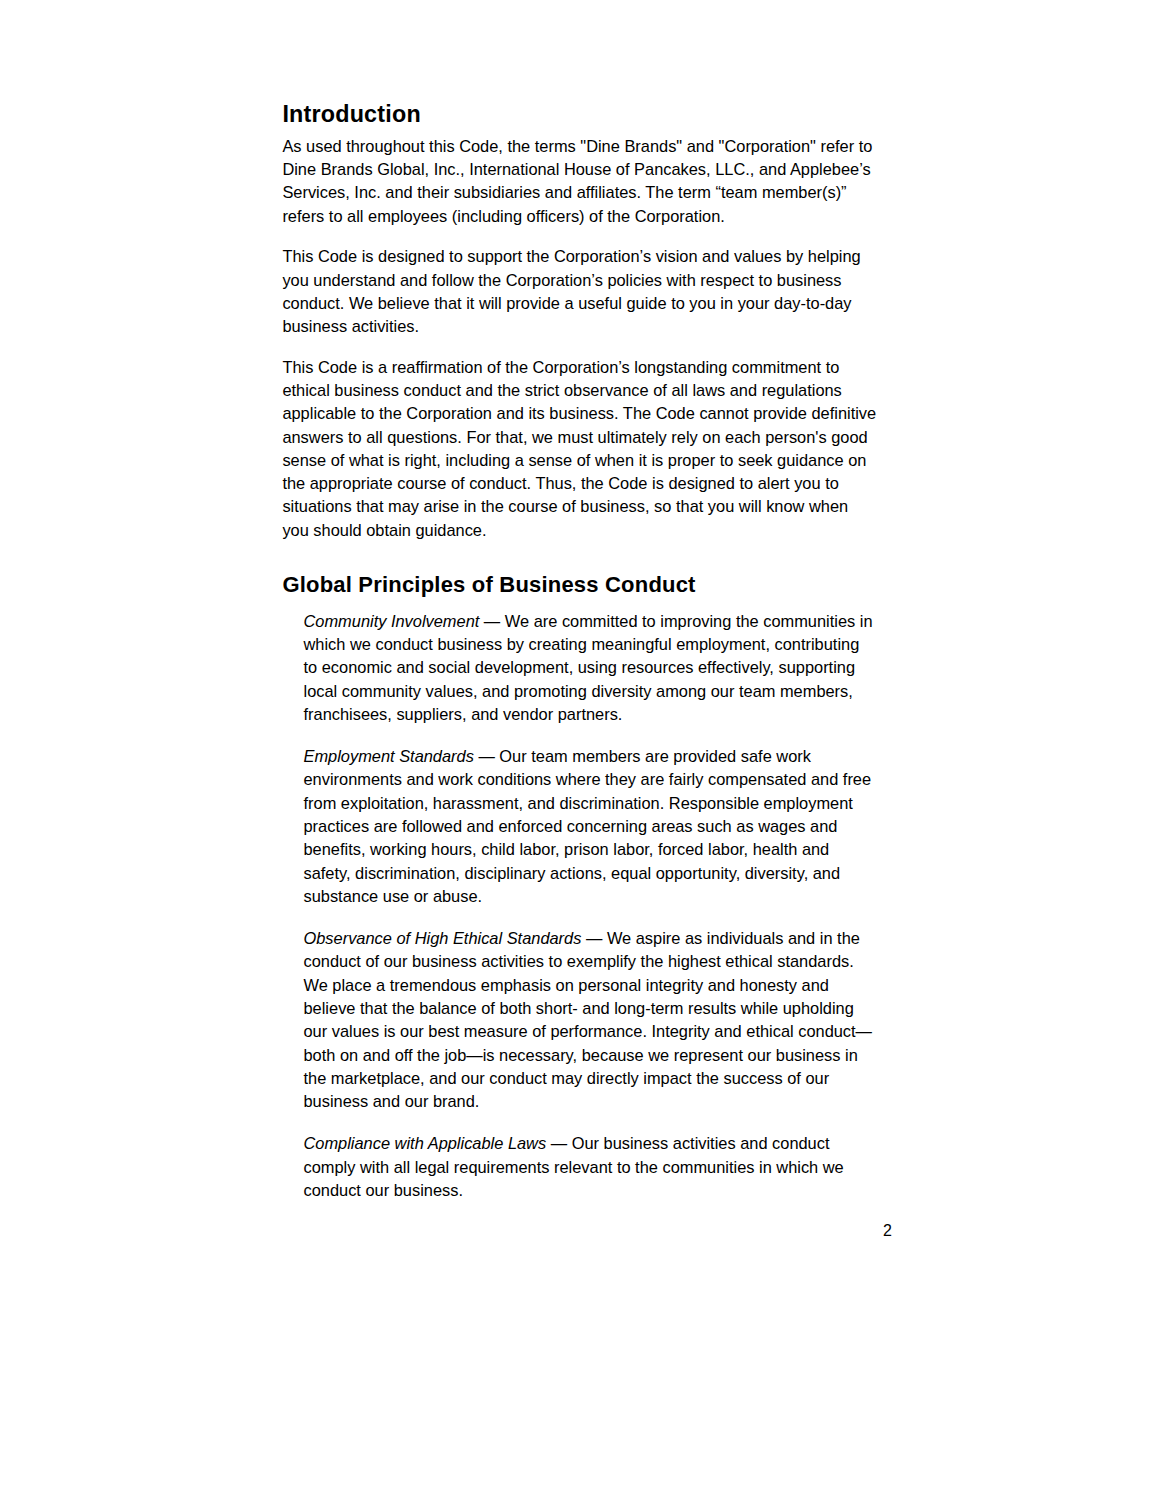Introduction
As used throughout this Code, the terms "Dine Brands" and "Corporation" refer to Dine Brands Global, Inc., International House of Pancakes, LLC., and Applebee’s Services, Inc. and their subsidiaries and affiliates. The term “team member(s)” refers to all employees (including officers) of the Corporation.
This Code is designed to support the Corporation’s vision and values by helping you understand and follow the Corporation’s policies with respect to business conduct. We believe that it will provide a useful guide to you in your day-to-day business activities.
This Code is a reaffirmation of the Corporation’s longstanding commitment to ethical business conduct and the strict observance of all laws and regulations applicable to the Corporation and its business. The Code cannot provide definitive answers to all questions. For that, we must ultimately rely on each person's good sense of what is right, including a sense of when it is proper to seek guidance on the appropriate course of conduct. Thus, the Code is designed to alert you to situations that may arise in the course of business, so that you will know when you should obtain guidance.
Global Principles of Business Conduct
Community Involvement — We are committed to improving the communities in which we conduct business by creating meaningful employment, contributing to economic and social development, using resources effectively, supporting local community values, and promoting diversity among our team members, franchisees, suppliers, and vendor partners.
Employment Standards — Our team members are provided safe work environments and work conditions where they are fairly compensated and free from exploitation, harassment, and discrimination. Responsible employment practices are followed and enforced concerning areas such as wages and benefits, working hours, child labor, prison labor, forced labor, health and safety, discrimination, disciplinary actions, equal opportunity, diversity, and substance use or abuse.
Observance of High Ethical Standards — We aspire as individuals and in the conduct of our business activities to exemplify the highest ethical standards. We place a tremendous emphasis on personal integrity and honesty and believe that the balance of both short- and long-term results while upholding our values is our best measure of performance. Integrity and ethical conduct—both on and off the job—is necessary, because we represent our business in the marketplace, and our conduct may directly impact the success of our business and our brand.
Compliance with Applicable Laws — Our business activities and conduct comply with all legal requirements relevant to the communities in which we conduct our business.
2